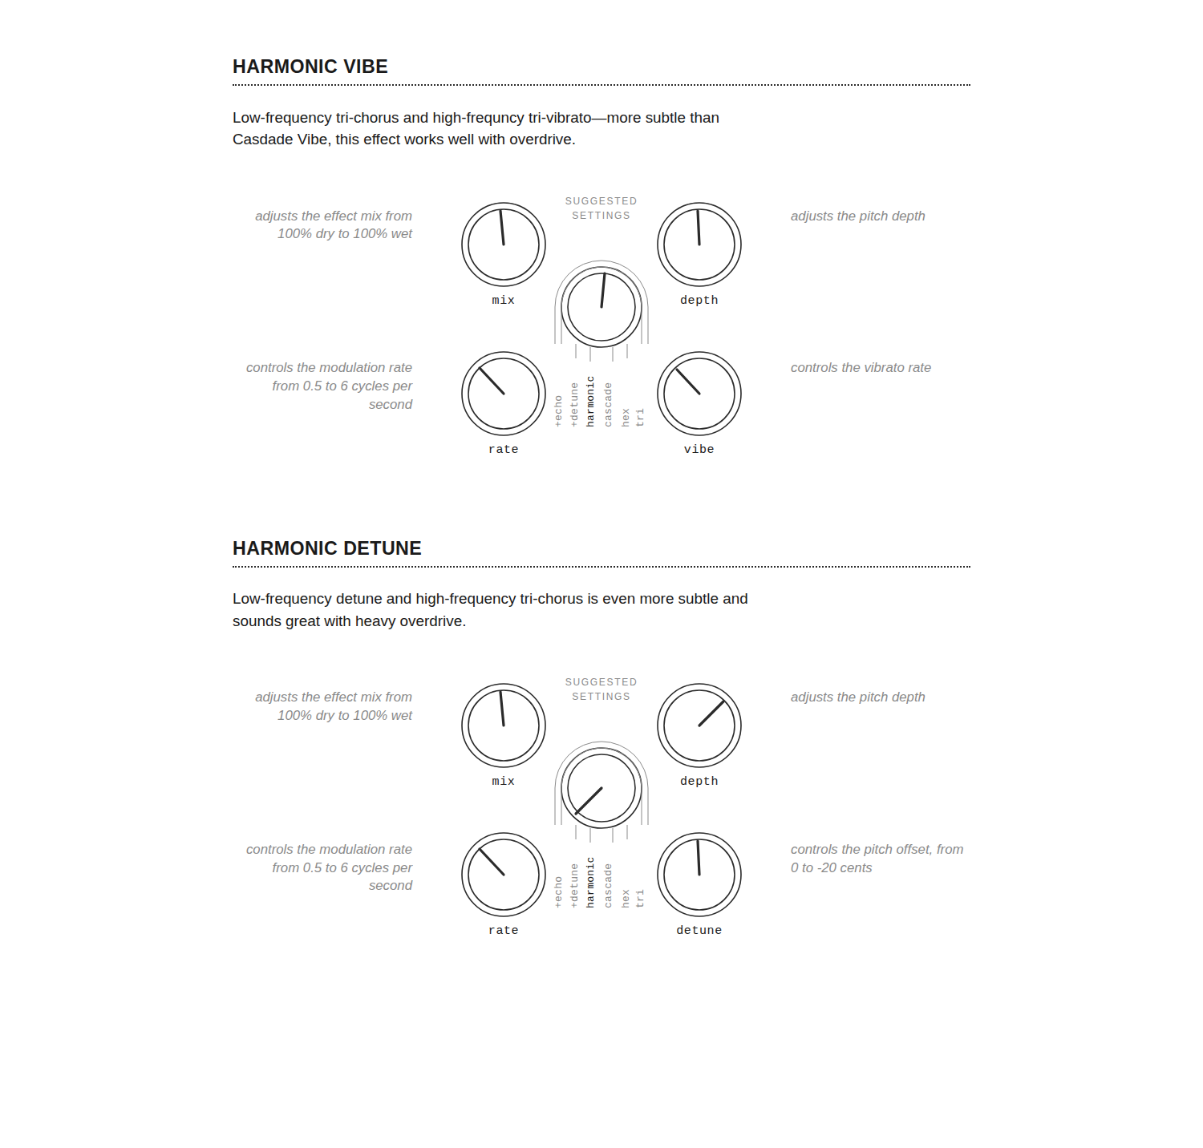Harmonic Vibe
Low-frequency tri-chorus and high-frequncy tri-vibrato—more subtle than Casdade Vibe, this effect works well with overdrive.
adjusts the effect mix from 100% dry to 100% wet
SUGGESTED SETTINGS mix depth rate vibe +echo +detune harmonic cascade hex tri
adjusts the pitch depth
controls the modulation rate from 0.5 to 6 cycles per second
controls the vibrato rate
Harmonic Detune
Low-frequency detune and high-frequency tri-chorus is even more subtle and sounds great with heavy overdrive.
adjusts the effect mix from 100% dry to 100% wet
SUGGESTED SETTINGS mix depth rate detune +echo +detune harmonic cascade hex tri
adjusts the pitch depth
controls the modulation rate from 0.5 to 6 cycles per second
controls the pitch offset, from 0 to -20 cents